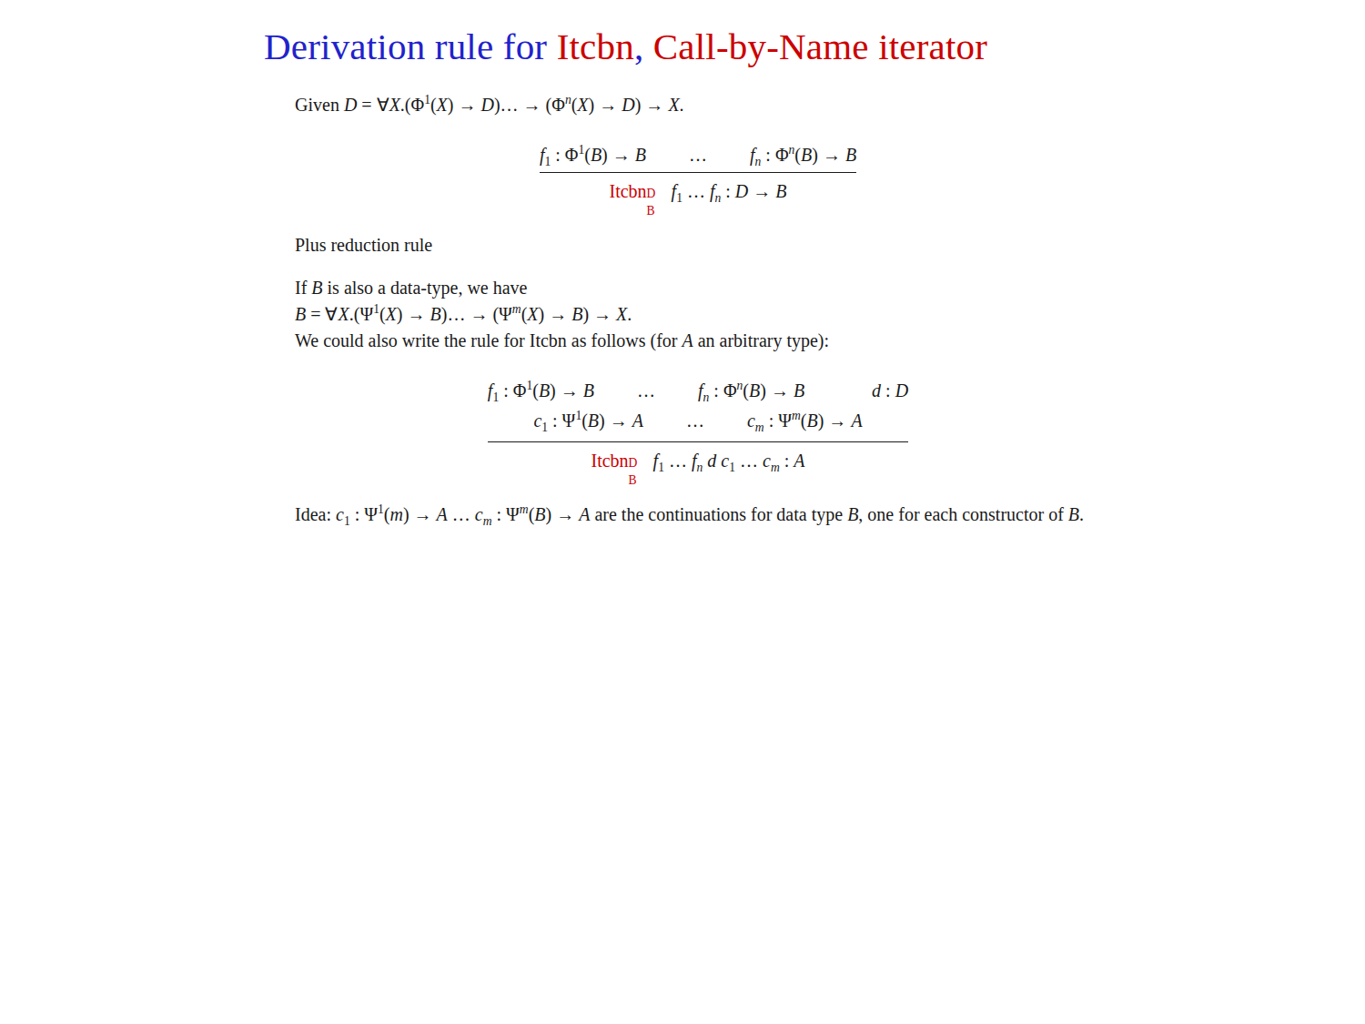Derivation rule for Itcbn, Call-by-Name iterator
Given D = ∀X.(Φ1(X) → D)… → (Φn(X) → D) → X.
f1 : Φ1(B) → B … fn : Φn(B) → B
ItcbnDB f1 … fn : D → B
Plus reduction rule
If B is also a data-type, we have
B = ∀X.(Ψ1(X) → B)… → (Ψm(X) → B) → X.
We could also write the rule for Itcbn as follows (for A an arbitrary type):
f1 : Φ1(B) → B … fn : Φn(B) → B d : D
c1 : Ψ1(B) → A … cm : Ψm(B) → A
ItcbnDB f1 … fn d c1 … cm : A
Idea: c1 : Ψ1(m) → A … cm : Ψm(B) → A are the continuations for data type B, one for each constructor of B.